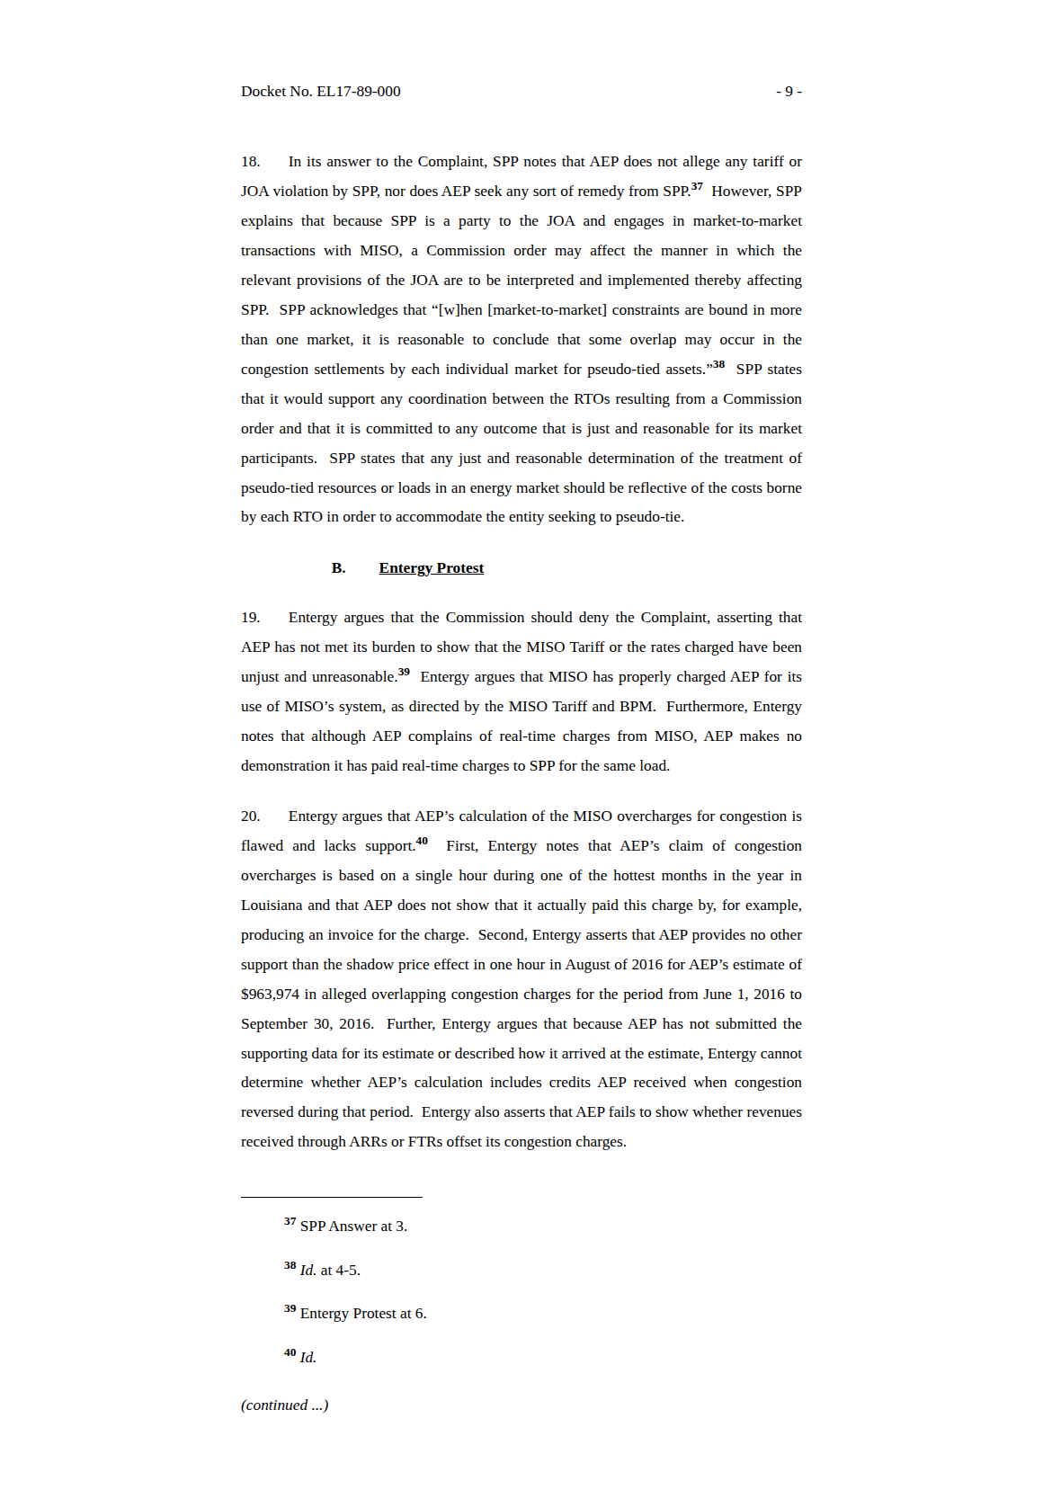Docket No. EL17-89-000
- 9 -
18. In its answer to the Complaint, SPP notes that AEP does not allege any tariff or JOA violation by SPP, nor does AEP seek any sort of remedy from SPP.37 However, SPP explains that because SPP is a party to the JOA and engages in market-to-market transactions with MISO, a Commission order may affect the manner in which the relevant provisions of the JOA are to be interpreted and implemented thereby affecting SPP. SPP acknowledges that “[w]hen [market-to-market] constraints are bound in more than one market, it is reasonable to conclude that some overlap may occur in the congestion settlements by each individual market for pseudo-tied assets.”38 SPP states that it would support any coordination between the RTOs resulting from a Commission order and that it is committed to any outcome that is just and reasonable for its market participants. SPP states that any just and reasonable determination of the treatment of pseudo-tied resources or loads in an energy market should be reflective of the costs borne by each RTO in order to accommodate the entity seeking to pseudo-tie.
B. Entergy Protest
19. Entergy argues that the Commission should deny the Complaint, asserting that AEP has not met its burden to show that the MISO Tariff or the rates charged have been unjust and unreasonable.39 Entergy argues that MISO has properly charged AEP for its use of MISO’s system, as directed by the MISO Tariff and BPM. Furthermore, Entergy notes that although AEP complains of real-time charges from MISO, AEP makes no demonstration it has paid real-time charges to SPP for the same load.
20. Entergy argues that AEP’s calculation of the MISO overcharges for congestion is flawed and lacks support.40 First, Entergy notes that AEP’s claim of congestion overcharges is based on a single hour during one of the hottest months in the year in Louisiana and that AEP does not show that it actually paid this charge by, for example, producing an invoice for the charge. Second, Entergy asserts that AEP provides no other support than the shadow price effect in one hour in August of 2016 for AEP’s estimate of $963,974 in alleged overlapping congestion charges for the period from June 1, 2016 to September 30, 2016. Further, Entergy argues that because AEP has not submitted the supporting data for its estimate or described how it arrived at the estimate, Entergy cannot determine whether AEP’s calculation includes credits AEP received when congestion reversed during that period. Entergy also asserts that AEP fails to show whether revenues received through ARRs or FTRs offset its congestion charges.
37 SPP Answer at 3.
38 Id. at 4-5.
39 Entergy Protest at 6.
40 Id.
(continued ...)